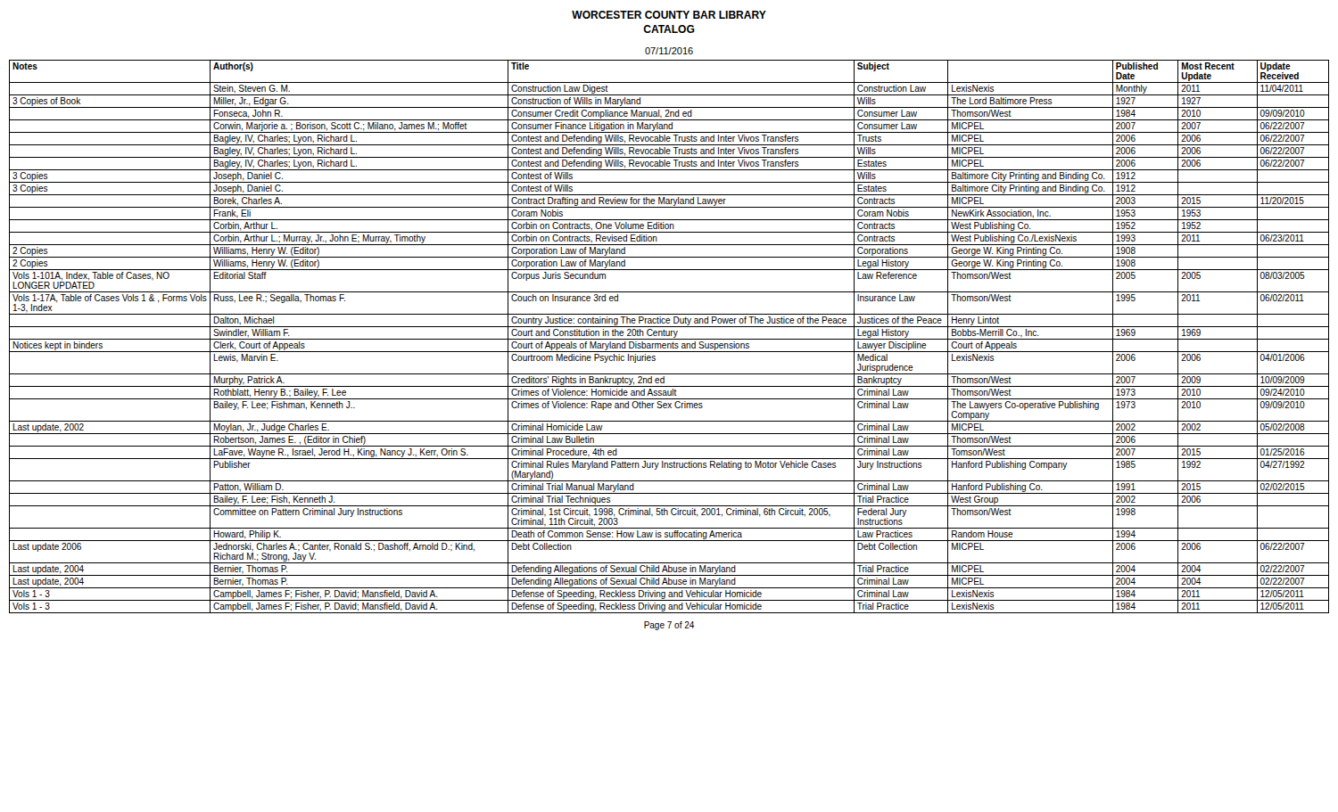WORCESTER COUNTY BAR LIBRARY
CATALOG
07/11/2016
| Notes | Author(s) | Title | Subject | | Published Date | Most Recent Update | Update Received |
| --- | --- | --- | --- | --- | --- | --- | --- |
| | Stein, Steven G. M. | Construction Law Digest | Construction Law | LexisNexis | Monthly | 2011 | 11/04/2011 |
| 3 Copies of Book | Miller, Jr., Edgar G. | Construction of Wills in Maryland | Wills | The Lord Baltimore Press | 1927 | 1927 | |
| | Fonseca, John R. | Consumer Credit Compliance Manual, 2nd ed | Consumer Law | Thomson/West | 1984 | 2010 | 09/09/2010 |
| | Corwin, Marjorie a. ; Borison, Scott C.; Milano, James M.; Moffet | Consumer Finance Litigation in Maryland | Consumer Law | MICPEL | 2007 | 2007 | 06/22/2007 |
| | Bagley, IV, Charles; Lyon, Richard L. | Contest and Defending Wills, Revocable Trusts and Inter Vivos Transfers | Trusts | MICPEL | 2006 | 2006 | 06/22/2007 |
| | Bagley, IV, Charles; Lyon, Richard L. | Contest and Defending Wills, Revocable Trusts and Inter Vivos Transfers | Wills | MICPEL | 2006 | 2006 | 06/22/2007 |
| | Bagley, IV, Charles; Lyon, Richard L. | Contest and Defending Wills, Revocable Trusts and Inter Vivos Transfers | Estates | MICPEL | 2006 | 2006 | 06/22/2007 |
| 3 Copies | Joseph, Daniel C. | Contest of Wills | Wills | Baltimore City Printing and Binding Co. | 1912 | | |
| 3 Copies | Joseph, Daniel C. | Contest of Wills | Estates | Baltimore City Printing and Binding Co. | 1912 | | |
| | Borek, Charles A. | Contract Drafting and Review for the Maryland Lawyer | Contracts | MICPEL | 2003 | 2015 | 11/20/2015 |
| | Frank, Eli | Coram Nobis | Coram Nobis | NewKirk Association, Inc. | 1953 | 1953 | |
| | Corbin, Arthur L. | Corbin on Contracts, One Volume Edition | Contracts | West Publishing Co. | 1952 | 1952 | |
| | Corbin, Arthur L.; Murray, Jr., John E; Murray, Timothy | Corbin on Contracts, Revised Edition | Contracts | West Publishing Co./LexisNexis | 1993 | 2011 | 06/23/2011 |
| 2 Copies | Williams, Henry W. (Editor) | Corporation Law of Maryland | Corporations | George W. King Printing Co. | 1908 | | |
| 2 Copies | Williams, Henry W. (Editor) | Corporation Law of Maryland | Legal History | George W. King Printing Co. | 1908 | | |
| Vols 1-101A, Index, Table of Cases, NO LONGER UPDATED | Editorial Staff | Corpus Juris Secundum | Law Reference | Thomson/West | 2005 | 2005 | 08/03/2005 |
| Vols 1-17A, Table of Cases Vols 1 & , Forms Vols 1-3, Index | Russ, Lee R.; Segalla, Thomas F. | Couch on Insurance 3rd ed | Insurance Law | Thomson/West | 1995 | 2011 | 06/02/2011 |
| | Dalton, Michael | Country Justice: containing The Practice Duty and Power of The Justice of the Peace | Justices of the Peace | Henry Lintot | | | |
| | Swindler, William F. | Court and Constitution in the 20th Century | Legal History | Bobbs-Merrill Co., Inc. | 1969 | 1969 | |
| Notices kept in binders | Clerk, Court of Appeals | Court of Appeals of Maryland Disbarments and Suspensions | Lawyer Discipline | Court of Appeals | | | |
| | Lewis, Marvin E. | Courtroom Medicine Psychic Injuries | Medical Jurisprudence | LexisNexis | 2006 | 2006 | 04/01/2006 |
| | Murphy, Patrick A. | Creditors' Rights in Bankruptcy, 2nd ed | Bankruptcy | Thomson/West | 2007 | 2009 | 10/09/2009 |
| | Rothblatt, Henry B.; Bailey, F. Lee | Crimes of Violence: Homicide and Assault | Criminal Law | Thomson/West | 1973 | 2010 | 09/24/2010 |
| | Bailey, F. Lee; Fishman, Kenneth J.. | Crimes of Violence: Rape and Other Sex Crimes | Criminal Law | The Lawyers Co-operative Publishing Company | 1973 | 2010 | 09/09/2010 |
| Last update, 2002 | Moylan, Jr., Judge Charles E. | Criminal Homicide Law | Criminal Law | MICPEL | 2002 | 2002 | 05/02/2008 |
| | Robertson, James E. , (Editor in Chief) | Criminal Law Bulletin | Criminal Law | Thomson/West | 2006 | | |
| | LaFave, Wayne R., Israel, Jerod H., King, Nancy J., Kerr, Orin S. | Criminal Procedure, 4th ed | Criminal Law | Tomson/West | 2007 | 2015 | 01/25/2016 |
| | Publisher | Criminal Rules Maryland Pattern Jury Instructions Relating to Motor Vehicle Cases (Maryland) | Jury Instructions | Hanford Publishing Company | 1985 | 1992 | 04/27/1992 |
| | Patton, William D. | Criminal Trial Manual Maryland | Criminal Law | Hanford Publishing Co. | 1991 | 2015 | 02/02/2015 |
| | Bailey, F. Lee; Fish, Kenneth J. | Criminal Trial Techniques | Trial Practice | West Group | 2002 | 2006 | |
| | Committee on Pattern Criminal Jury Instructions | Criminal, 1st Circuit, 1998, Criminal, 5th Circuit, 2001, Criminal, 6th Circuit, 2005, Criminal, 11th Circuit, 2003 | Federal Jury Instructions | Thomson/West | 1998 | | |
| | Howard, Philip K. | Death of Common Sense: How Law is suffocating America | Law Practices | Random House | 1994 | | |
| Last update 2006 | Jednorski, Charles A.; Canter, Ronald S.; Dashoff, Arnold D.; Kind, Richard M.; Strong, Jay V. | Debt Collection | Debt Collection | MICPEL | 2006 | 2006 | 06/22/2007 |
| Last update, 2004 | Bernier, Thomas P. | Defending Allegations of Sexual Child Abuse in Maryland | Trial Practice | MICPEL | 2004 | 2004 | 02/22/2007 |
| Last update, 2004 | Bernier, Thomas P. | Defending Allegations of Sexual Child Abuse in Maryland | Criminal Law | MICPEL | 2004 | 2004 | 02/22/2007 |
| Vols 1 - 3 | Campbell, James F; Fisher, P. David; Mansfield, David A. | Defense of Speeding, Reckless Driving and Vehicular Homicide | Criminal Law | LexisNexis | 1984 | 2011 | 12/05/2011 |
| Vols 1 - 3 | Campbell, James F; Fisher, P. David; Mansfield, David A. | Defense of Speeding, Reckless Driving and Vehicular Homicide | Trial Practice | LexisNexis | 1984 | 2011 | 12/05/2011 |
Page 7 of 24